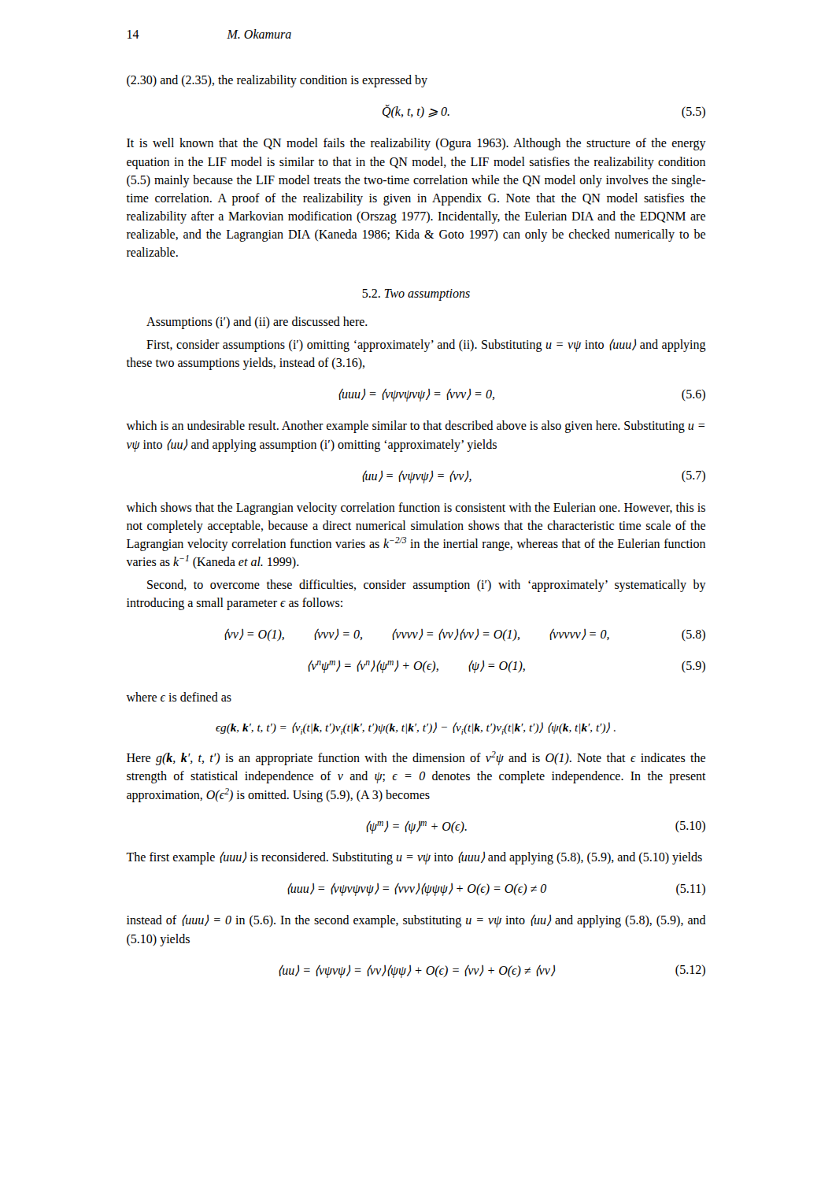14 M. Okamura
(2.30) and (2.35), the realizability condition is expressed by
Q̆(k, t, t) ⩾ 0. (5.5)
It is well known that the QN model fails the realizability (Ogura 1963). Although the structure of the energy equation in the LIF model is similar to that in the QN model, the LIF model satisfies the realizability condition (5.5) mainly because the LIF model treats the two-time correlation while the QN model only involves the single-time correlation. A proof of the realizability is given in Appendix G. Note that the QN model satisfies the realizability after a Markovian modification (Orszag 1977). Incidentally, the Eulerian DIA and the EDQNM are realizable, and the Lagrangian DIA (Kaneda 1986; Kida & Goto 1997) can only be checked numerically to be realizable.
5.2. Two assumptions
Assumptions (i′) and (ii) are discussed here.
First, consider assumptions (i′) omitting ‘approximately’ and (ii). Substituting u = vψ into ⟨uuu⟩ and applying these two assumptions yields, instead of (3.16),
⟨uuu⟩ = ⟨vψvψvψ⟩ = ⟨vvv⟩ = 0, (5.6)
which is an undesirable result. Another example similar to that described above is also given here. Substituting u = vψ into ⟨uu⟩ and applying assumption (i′) omitting ‘approximately’ yields
⟨uu⟩ = ⟨vψvψ⟩ = ⟨vv⟩, (5.7)
which shows that the Lagrangian velocity correlation function is consistent with the Eulerian one. However, this is not completely acceptable, because a direct numerical simulation shows that the characteristic time scale of the Lagrangian velocity correlation function varies as k−2/3 in the inertial range, whereas that of the Eulerian function varies as k−1 (Kaneda et al. 1999).
Second, to overcome these difficulties, consider assumption (i′) with ‘approximately’ systematically by introducing a small parameter ϵ as follows:
⟨vv⟩ = O(1), ⟨vvv⟩ = 0, ⟨vvvv⟩ = ⟨vv⟩⟨vv⟩ = O(1), ⟨vvvvv⟩ = 0, (5.8)
⟨vnψm⟩ = ⟨vn⟩⟨ψm⟩ + O(ϵ), ⟨ψ⟩ = O(1), (5.9)
where ϵ is defined as
ϵg(k, k′, t, t′) = ⟨vi(t|k, t′)vi(t|k′, t′)ψ(k, t|k′, t′)⟩ − ⟨vi(t|k, t′)vi(t|k′, t′)⟩ ⟨ψ(k, t|k′, t′)⟩ .
Here g(k, k′, t, t′) is an appropriate function with the dimension of v2ψ and is O(1). Note that ϵ indicates the strength of statistical independence of v and ψ; ϵ = 0 denotes the complete independence. In the present approximation, O(ϵ2) is omitted. Using (5.9), (A 3) becomes
⟨ψm⟩ = ⟨ψ⟩m + O(ϵ). (5.10)
The first example ⟨uuu⟩ is reconsidered. Substituting u = vψ into ⟨uuu⟩ and applying (5.8), (5.9), and (5.10) yields
⟨uuu⟩ = ⟨vψvψvψ⟩ = ⟨vvv⟩⟨ψψψ⟩ + O(ϵ) = O(ϵ) ≠ 0 (5.11)
instead of ⟨uuu⟩ = 0 in (5.6). In the second example, substituting u = vψ into ⟨uu⟩ and applying (5.8), (5.9), and (5.10) yields
⟨uu⟩ = ⟨vψvψ⟩ = ⟨vv⟩⟨ψψ⟩ + O(ϵ) = ⟨vv⟩ + O(ϵ) ≠ ⟨vv⟩ (5.12)